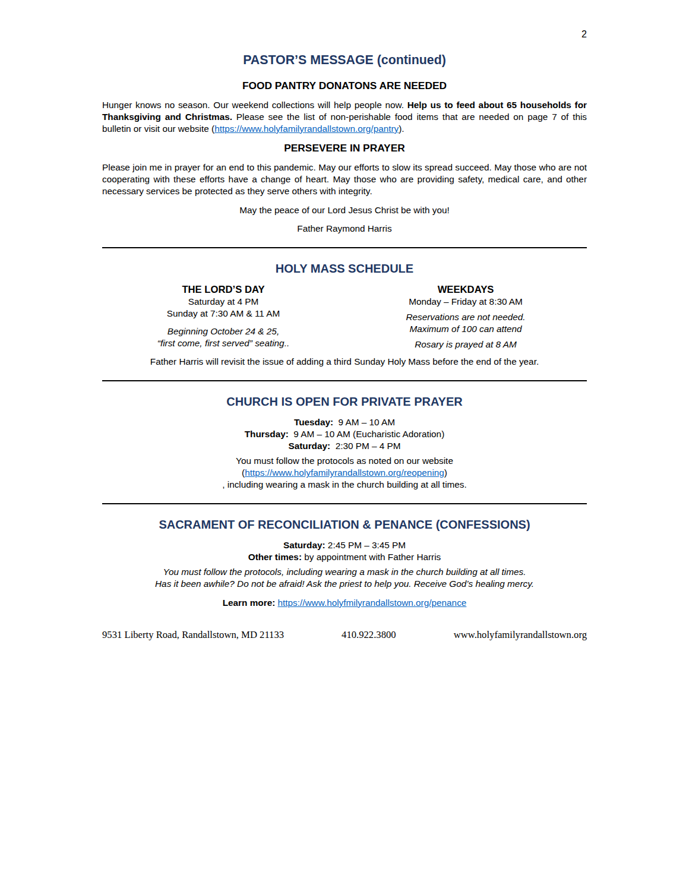2
PASTOR’S MESSAGE (continued)
FOOD PANTRY DONATONS ARE NEEDED
Hunger knows no season. Our weekend collections will help people now. Help us to feed about 65 households for Thanksgiving and Christmas. Please see the list of non-perishable food items that are needed on page 7 of this bulletin or visit our website (https://www.holyfamilyrandallstown.org/pantry).
PERSEVERE IN PRAYER
Please join me in prayer for an end to this pandemic. May our efforts to slow its spread succeed. May those who are not cooperating with these efforts have a change of heart. May those who are providing safety, medical care, and other necessary services be protected as they serve others with integrity.
May the peace of our Lord Jesus Christ be with you!
Father Raymond Harris
HOLY MASS SCHEDULE
| THE LORD’S DAY Saturday at 4 PM Sunday at 7:30 AM & 11 AM Beginning October 24 & 25, “first come, first served” seating.. | WEEKDAYS Monday – Friday at 8:30 AM Reservations are not needed. Maximum of 100 can attend Rosary is prayed at 8 AM |
Father Harris will revisit the issue of adding a third Sunday Holy Mass before the end of the year.
CHURCH IS OPEN FOR PRIVATE PRAYER
Tuesday: 9 AM – 10 AM
Thursday: 9 AM – 10 AM (Eucharistic Adoration)
Saturday: 2:30 PM – 4 PM
You must follow the protocols as noted on our website
(https://www.holyfamilyrandallstown.org/reopening)
, including wearing a mask in the church building at all times.
SACRAMENT OF RECONCILIATION & PENANCE (CONFESSIONS)
Saturday: 2:45 PM – 3:45 PM
Other times: by appointment with Father Harris
You must follow the protocols, including wearing a mask in the church building at all times.
Has it been awhile? Do not be afraid! Ask the priest to help you. Receive God’s healing mercy.
Learn more: https://www.holyfmilyrandallstown.org/penance
9531 Liberty Road, Randallstown, MD 21133 410.922.3800 www.holyfamilyrandallstown.org